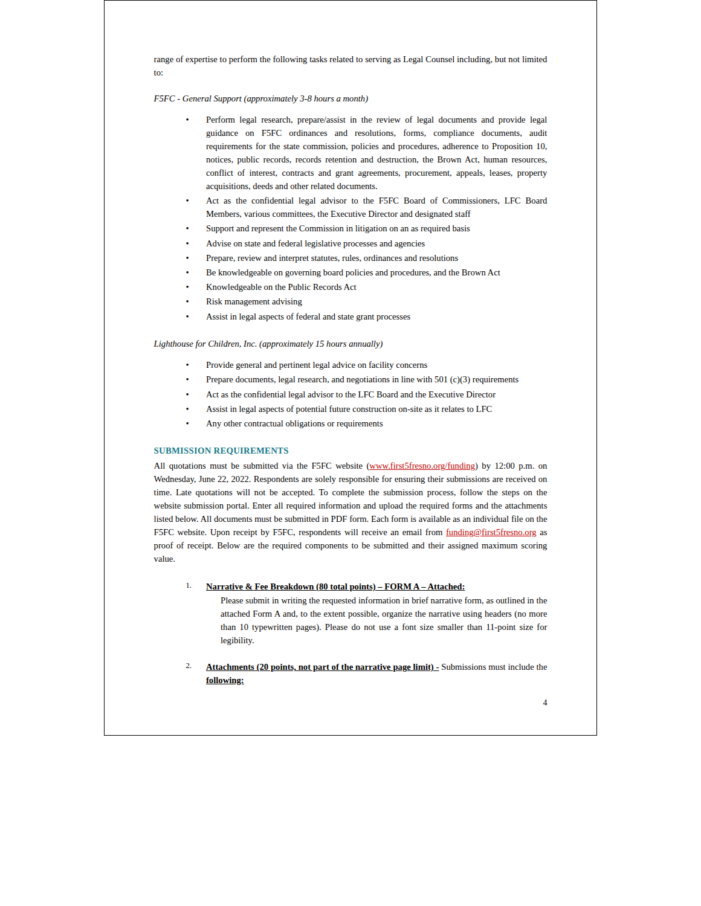range of expertise to perform the following tasks related to serving as Legal Counsel including, but not limited to:
F5FC - General Support (approximately 3-8 hours a month)
Perform legal research, prepare/assist in the review of legal documents and provide legal guidance on F5FC ordinances and resolutions, forms, compliance documents, audit requirements for the state commission, policies and procedures, adherence to Proposition 10, notices, public records, records retention and destruction, the Brown Act, human resources, conflict of interest, contracts and grant agreements, procurement, appeals, leases, property acquisitions, deeds and other related documents.
Act as the confidential legal advisor to the F5FC Board of Commissioners, LFC Board Members, various committees, the Executive Director and designated staff
Support and represent the Commission in litigation on an as required basis
Advise on state and federal legislative processes and agencies
Prepare, review and interpret statutes, rules, ordinances and resolutions
Be knowledgeable on governing board policies and procedures, and the Brown Act
Knowledgeable on the Public Records Act
Risk management advising
Assist in legal aspects of federal and state grant processes
Lighthouse for Children, Inc. (approximately 15 hours annually)
Provide general and pertinent legal advice on facility concerns
Prepare documents, legal research, and negotiations in line with 501 (c)(3) requirements
Act as the confidential legal advisor to the LFC Board and the Executive Director
Assist in legal aspects of potential future construction on-site as it relates to LFC
Any other contractual obligations or requirements
Submission Requirements
All quotations must be submitted via the F5FC website (www.first5fresno.org/funding) by 12:00 p.m. on Wednesday, June 22, 2022. Respondents are solely responsible for ensuring their submissions are received on time. Late quotations will not be accepted. To complete the submission process, follow the steps on the website submission portal. Enter all required information and upload the required forms and the attachments listed below. All documents must be submitted in PDF form. Each form is available as an individual file on the F5FC website. Upon receipt by F5FC, respondents will receive an email from funding@first5fresno.org as proof of receipt. Below are the required components to be submitted and their assigned maximum scoring value.
Narrative & Fee Breakdown (80 total points) – FORM A – Attached: Please submit in writing the requested information in brief narrative form, as outlined in the attached Form A and, to the extent possible, organize the narrative using headers (no more than 10 typewritten pages). Please do not use a font size smaller than 11-point size for legibility.
Attachments (20 points, not part of the narrative page limit) - Submissions must include the following:
4